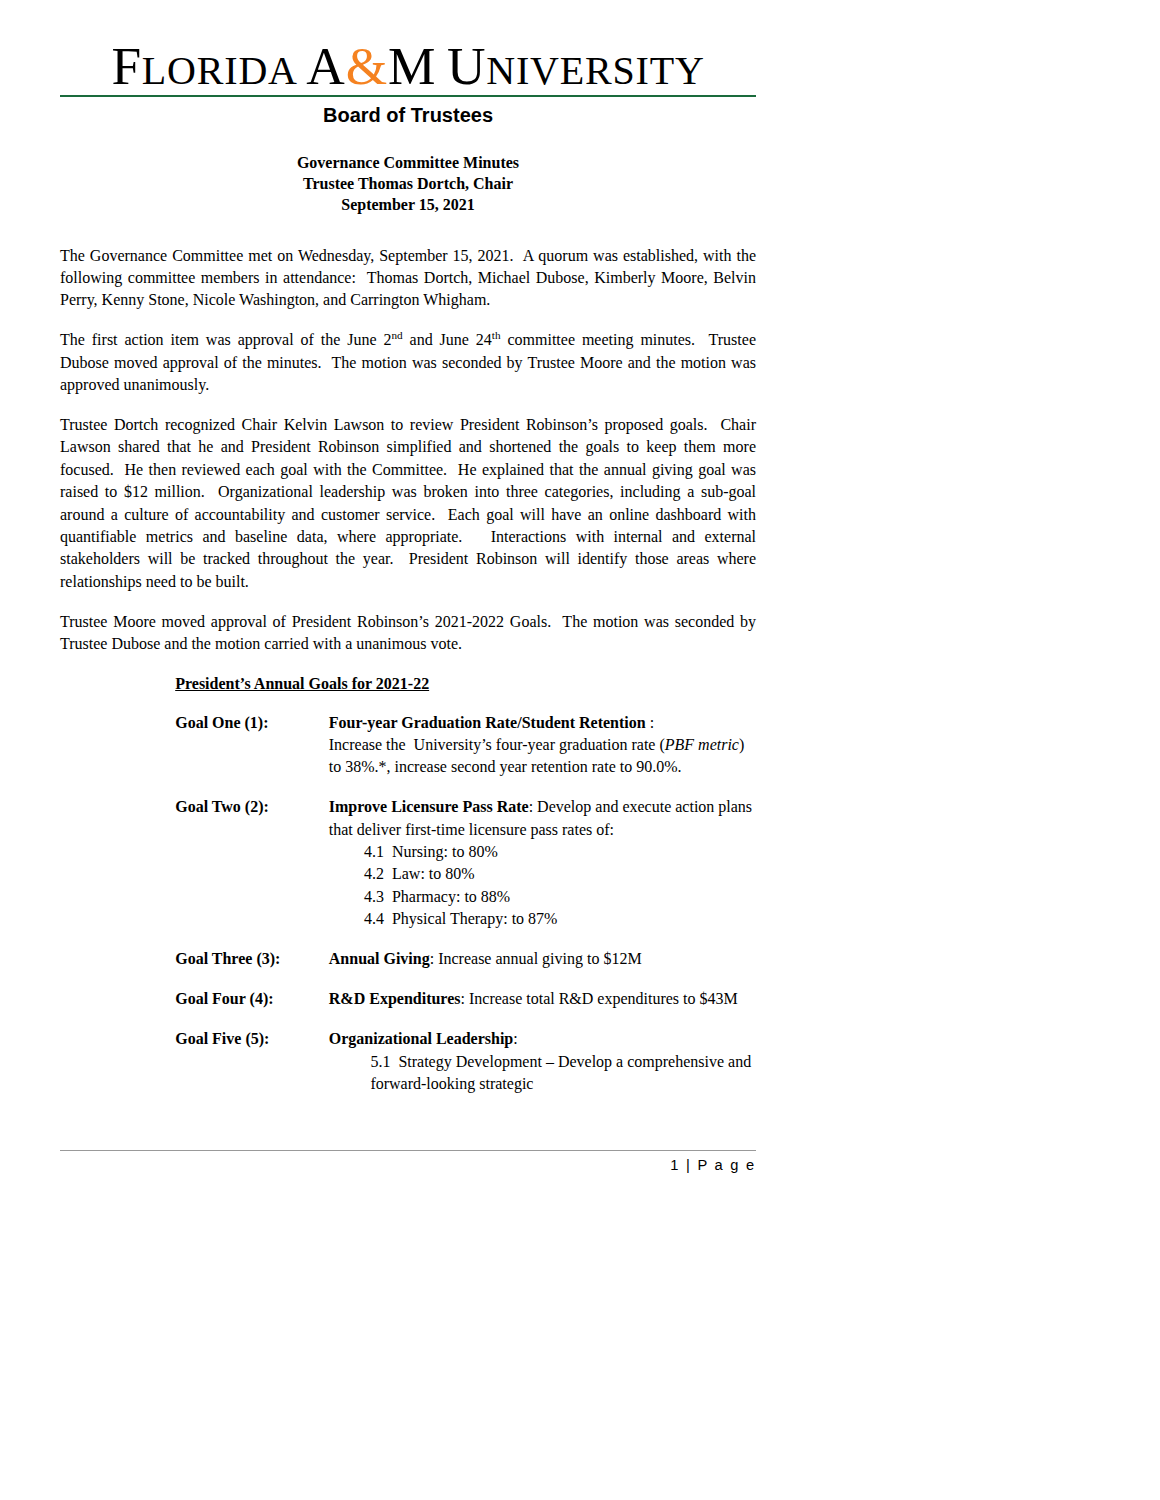FLORIDA A&M UNIVERSITY
Board of Trustees
Governance Committee Minutes
Trustee Thomas Dortch, Chair
September 15, 2021
The Governance Committee met on Wednesday, September 15, 2021. A quorum was established, with the following committee members in attendance: Thomas Dortch, Michael Dubose, Kimberly Moore, Belvin Perry, Kenny Stone, Nicole Washington, and Carrington Whigham.
The first action item was approval of the June 2nd and June 24th committee meeting minutes. Trustee Dubose moved approval of the minutes. The motion was seconded by Trustee Moore and the motion was approved unanimously.
Trustee Dortch recognized Chair Kelvin Lawson to review President Robinson’s proposed goals. Chair Lawson shared that he and President Robinson simplified and shortened the goals to keep them more focused. He then reviewed each goal with the Committee. He explained that the annual giving goal was raised to $12 million. Organizational leadership was broken into three categories, including a sub-goal around a culture of accountability and customer service. Each goal will have an online dashboard with quantifiable metrics and baseline data, where appropriate. Interactions with internal and external stakeholders will be tracked throughout the year. President Robinson will identify those areas where relationships need to be built.
Trustee Moore moved approval of President Robinson’s 2021-2022 Goals. The motion was seconded by Trustee Dubose and the motion carried with a unanimous vote.
President’s Annual Goals for 2021-22
| Goal One (1): | Four-year Graduation Rate/Student Retention : Increase the University’s four-year graduation rate ( PBF metric ) to 38%.*, increase second year retention rate to 90.0%. |
| Goal Two (2): | Improve Licensure Pass Rate : Develop and execute action plans that deliver first-time licensure pass rates of: 4.1 Nursing: to 80% 4.2 Law: to 80% 4.3 Pharmacy: to 88% 4.4 Physical Therapy: to 87% |
| Goal Three (3): | Annual Giving : Increase annual giving to $12M |
| Goal Four (4): | R&D Expenditures : Increase total R&D expenditures to $43M |
| Goal Five (5): | Organizational Leadership : 5.1 Strategy Development – Develop a comprehensive and forward-looking strategic |
1 | P a g e